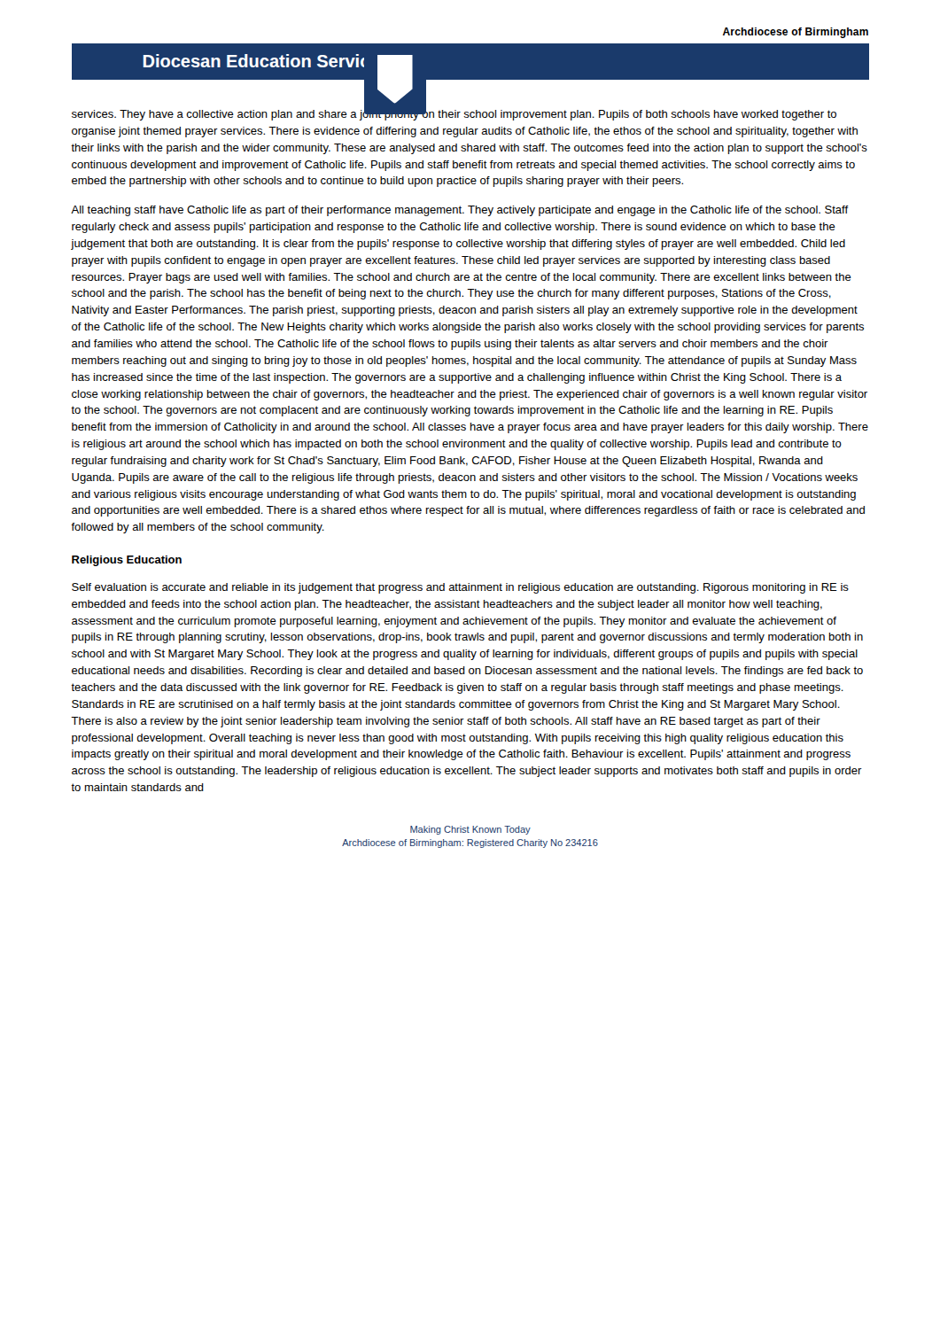Archdiocese of Birmingham
Diocesan Education Service
services. They have a collective action plan and share a joint priority on their school improvement plan. Pupils of both schools have worked together to organise joint themed prayer services. There is evidence of differing and regular audits of Catholic life, the ethos of the school and spirituality, together with their links with the parish and the wider community. These are analysed and shared with staff. The outcomes feed into the action plan to support the school's continuous development and improvement of Catholic life. Pupils and staff benefit from retreats and special themed activities. The school correctly aims to embed the partnership with other schools and to continue to build upon practice of pupils sharing prayer with their peers.
All teaching staff have Catholic life as part of their performance management. They actively participate and engage in the Catholic life of the school. Staff regularly check and assess pupils' participation and response to the Catholic life and collective worship. There is sound evidence on which to base the judgement that both are outstanding. It is clear from the pupils' response to collective worship that differing styles of prayer are well embedded. Child led prayer with pupils confident to engage in open prayer are excellent features. These child led prayer services are supported by interesting class based resources. Prayer bags are used well with families. The school and church are at the centre of the local community. There are excellent links between the school and the parish. The school has the benefit of being next to the church. They use the church for many different purposes, Stations of the Cross, Nativity and Easter Performances. The parish priest, supporting priests, deacon and parish sisters all play an extremely supportive role in the development of the Catholic life of the school. The New Heights charity which works alongside the parish also works closely with the school providing services for parents and families who attend the school. The Catholic life of the school flows to pupils using their talents as altar servers and choir members and the choir members reaching out and singing to bring joy to those in old peoples' homes, hospital and the local community. The attendance of pupils at Sunday Mass has increased since the time of the last inspection. The governors are a supportive and a challenging influence within Christ the King School. There is a close working relationship between the chair of governors, the headteacher and the priest. The experienced chair of governors is a well known regular visitor to the school. The governors are not complacent and are continuously working towards improvement in the Catholic life and the learning in RE. Pupils benefit from the immersion of Catholicity in and around the school. All classes have a prayer focus area and have prayer leaders for this daily worship. There is religious art around the school which has impacted on both the school environment and the quality of collective worship. Pupils lead and contribute to regular fundraising and charity work for St Chad's Sanctuary, Elim Food Bank, CAFOD, Fisher House at the Queen Elizabeth Hospital, Rwanda and Uganda. Pupils are aware of the call to the religious life through priests, deacon and sisters and other visitors to the school. The Mission / Vocations weeks and various religious visits encourage understanding of what God wants them to do. The pupils' spiritual, moral and vocational development is outstanding and opportunities are well embedded. There is a shared ethos where respect for all is mutual, where differences regardless of faith or race is celebrated and followed by all members of the school community.
Religious Education
Self evaluation is accurate and reliable in its judgement that progress and attainment in religious education are outstanding. Rigorous monitoring in RE is embedded and feeds into the school action plan. The headteacher, the assistant headteachers and the subject leader all monitor how well teaching, assessment and the curriculum promote purposeful learning, enjoyment and achievement of the pupils. They monitor and evaluate the achievement of pupils in RE through planning scrutiny, lesson observations, drop-ins, book trawls and pupil, parent and governor discussions and termly moderation both in school and with St Margaret Mary School. They look at the progress and quality of learning for individuals, different groups of pupils and pupils with special educational needs and disabilities. Recording is clear and detailed and based on Diocesan assessment and the national levels. The findings are fed back to teachers and the data discussed with the link governor for RE. Feedback is given to staff on a regular basis through staff meetings and phase meetings. Standards in RE are scrutinised on a half termly basis at the joint standards committee of governors from Christ the King and St Margaret Mary School. There is also a review by the joint senior leadership team involving the senior staff of both schools. All staff have an RE based target as part of their professional development. Overall teaching is never less than good with most outstanding. With pupils receiving this high quality religious education this impacts greatly on their spiritual and moral development and their knowledge of the Catholic faith. Behaviour is excellent. Pupils' attainment and progress across the school is outstanding. The leadership of religious education is excellent. The subject leader supports and motivates both staff and pupils in order to maintain standards and
Making Christ Known Today
Archdiocese of Birmingham: Registered Charity No 234216